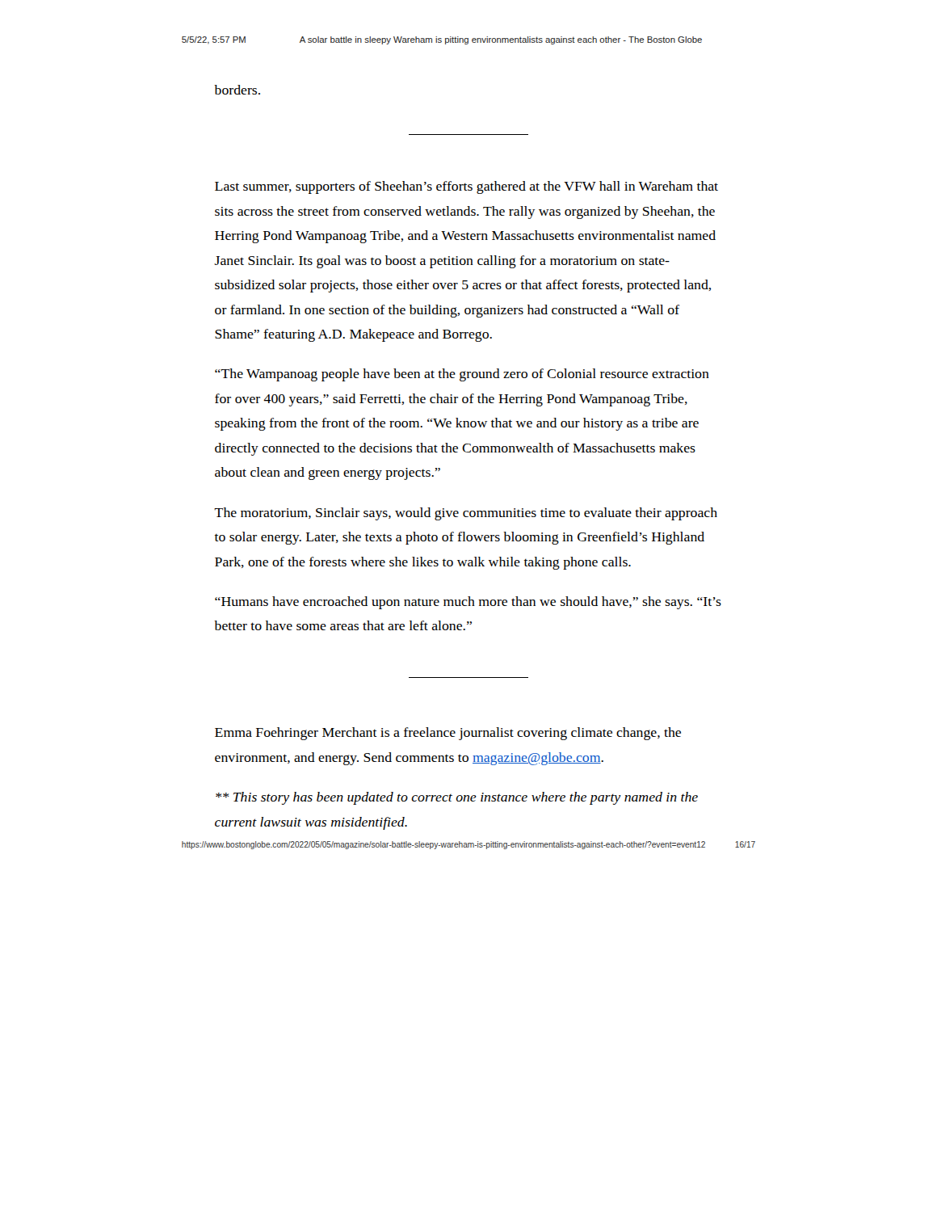5/5/22, 5:57 PM
A solar battle in sleepy Wareham is pitting environmentalists against each other - The Boston Globe
borders.
Last summer, supporters of Sheehan’s efforts gathered at the VFW hall in Wareham that sits across the street from conserved wetlands. The rally was organized by Sheehan, the Herring Pond Wampanoag Tribe, and a Western Massachusetts environmentalist named Janet Sinclair. Its goal was to boost a petition calling for a moratorium on state-subsidized solar projects, those either over 5 acres or that affect forests, protected land, or farmland. In one section of the building, organizers had constructed a “Wall of Shame” featuring A.D. Makepeace and Borrego.
“The Wampanoag people have been at the ground zero of Colonial resource extraction for over 400 years,” said Ferretti, the chair of the Herring Pond Wampanoag Tribe, speaking from the front of the room. “We know that we and our history as a tribe are directly connected to the decisions that the Commonwealth of Massachusetts makes about clean and green energy projects.”
The moratorium, Sinclair says, would give communities time to evaluate their approach to solar energy. Later, she texts a photo of flowers blooming in Greenfield’s Highland Park, one of the forests where she likes to walk while taking phone calls.
“Humans have encroached upon nature much more than we should have,” she says. “It’s better to have some areas that are left alone.”
Emma Foehringer Merchant is a freelance journalist covering climate change, the environment, and energy. Send comments to magazine@globe.com.
** This story has been updated to correct one instance where the party named in the current lawsuit was misidentified.
https://www.bostonglobe.com/2022/05/05/magazine/solar-battle-sleepy-wareham-is-pitting-environmentalists-against-each-other/?event=event12
16/17